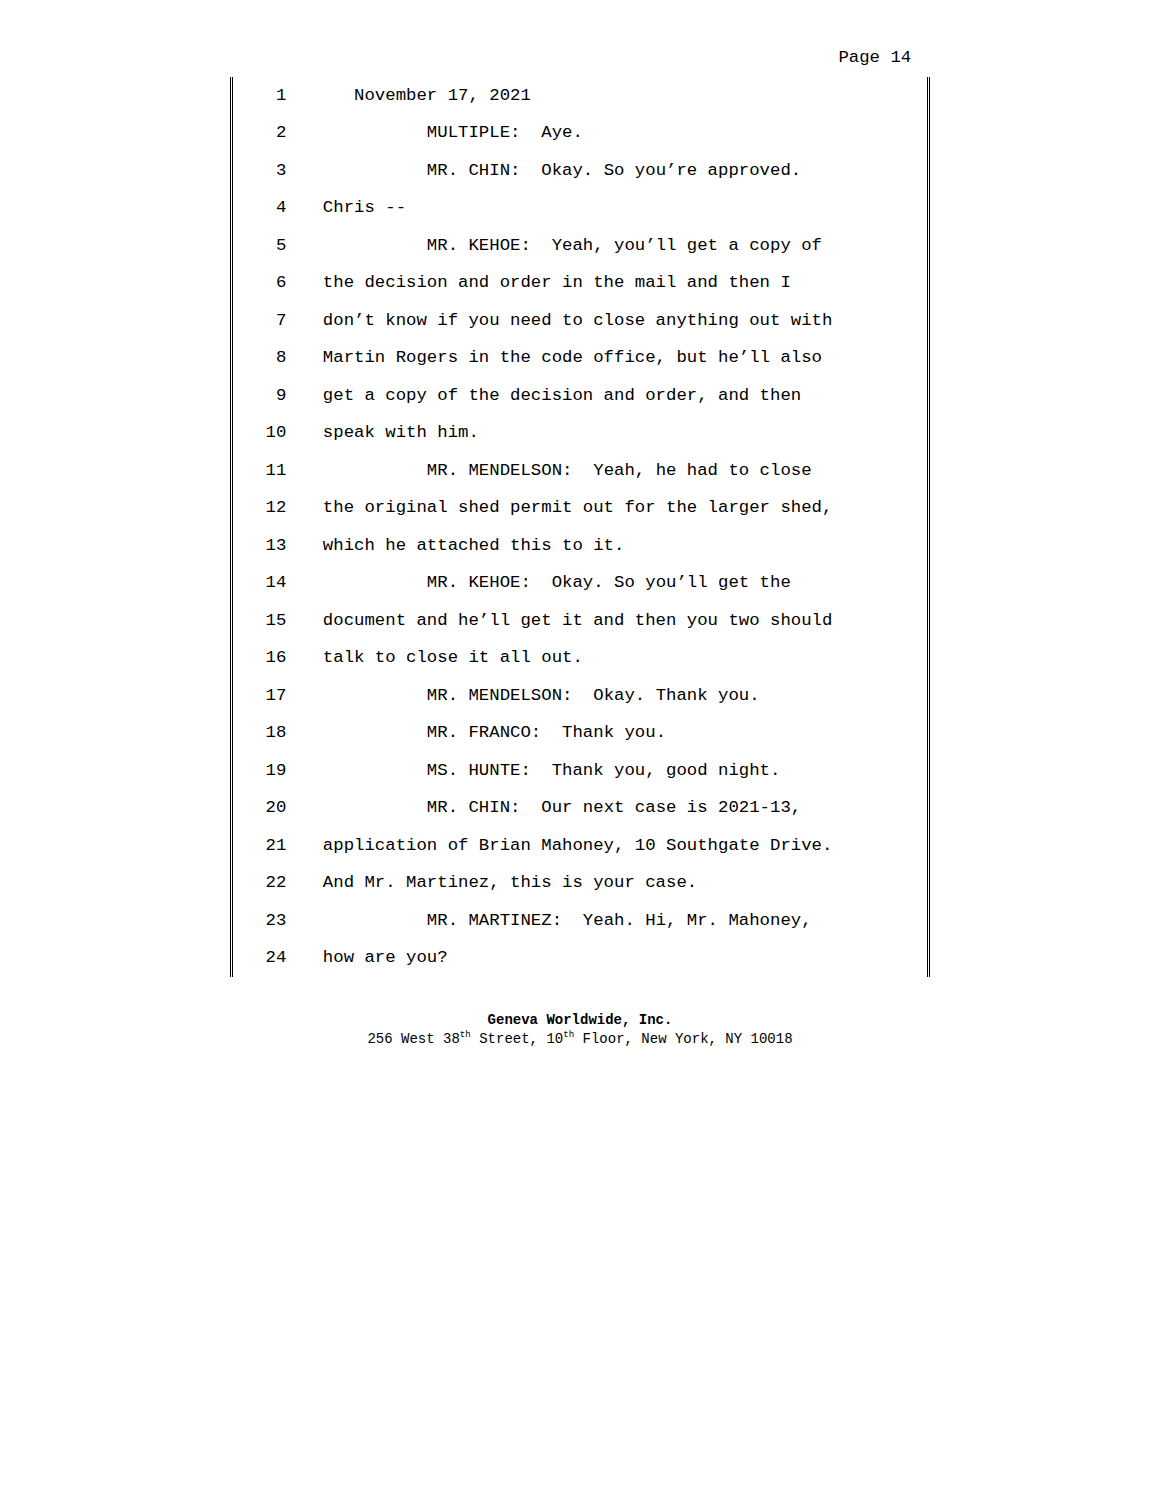Page 14
| 1 | November 17, 2021 |
| 2 | MULTIPLE: Aye. |
| 3 | MR. CHIN: Okay. So you’re approved. |
| 4 | Chris -- |
| 5 | MR. KEHOE: Yeah, you’ll get a copy of |
| 6 | the decision and order in the mail and then I |
| 7 | don’t know if you need to close anything out with |
| 8 | Martin Rogers in the code office, but he’ll also |
| 9 | get a copy of the decision and order, and then |
| 10 | speak with him. |
| 11 | MR. MENDELSON: Yeah, he had to close |
| 12 | the original shed permit out for the larger shed, |
| 13 | which he attached this to it. |
| 14 | MR. KEHOE: Okay. So you’ll get the |
| 15 | document and he’ll get it and then you two should |
| 16 | talk to close it all out. |
| 17 | MR. MENDELSON: Okay. Thank you. |
| 18 | MR. FRANCO: Thank you. |
| 19 | MS. HUNTE: Thank you, good night. |
| 20 | MR. CHIN: Our next case is 2021-13, |
| 21 | application of Brian Mahoney, 10 Southgate Drive. |
| 22 | And Mr. Martinez, this is your case. |
| 23 | MR. MARTINEZ: Yeah. Hi, Mr. Mahoney, |
| 24 | how are you? |
Geneva Worldwide, Inc.
256 West 38th Street, 10th Floor, New York, NY 10018